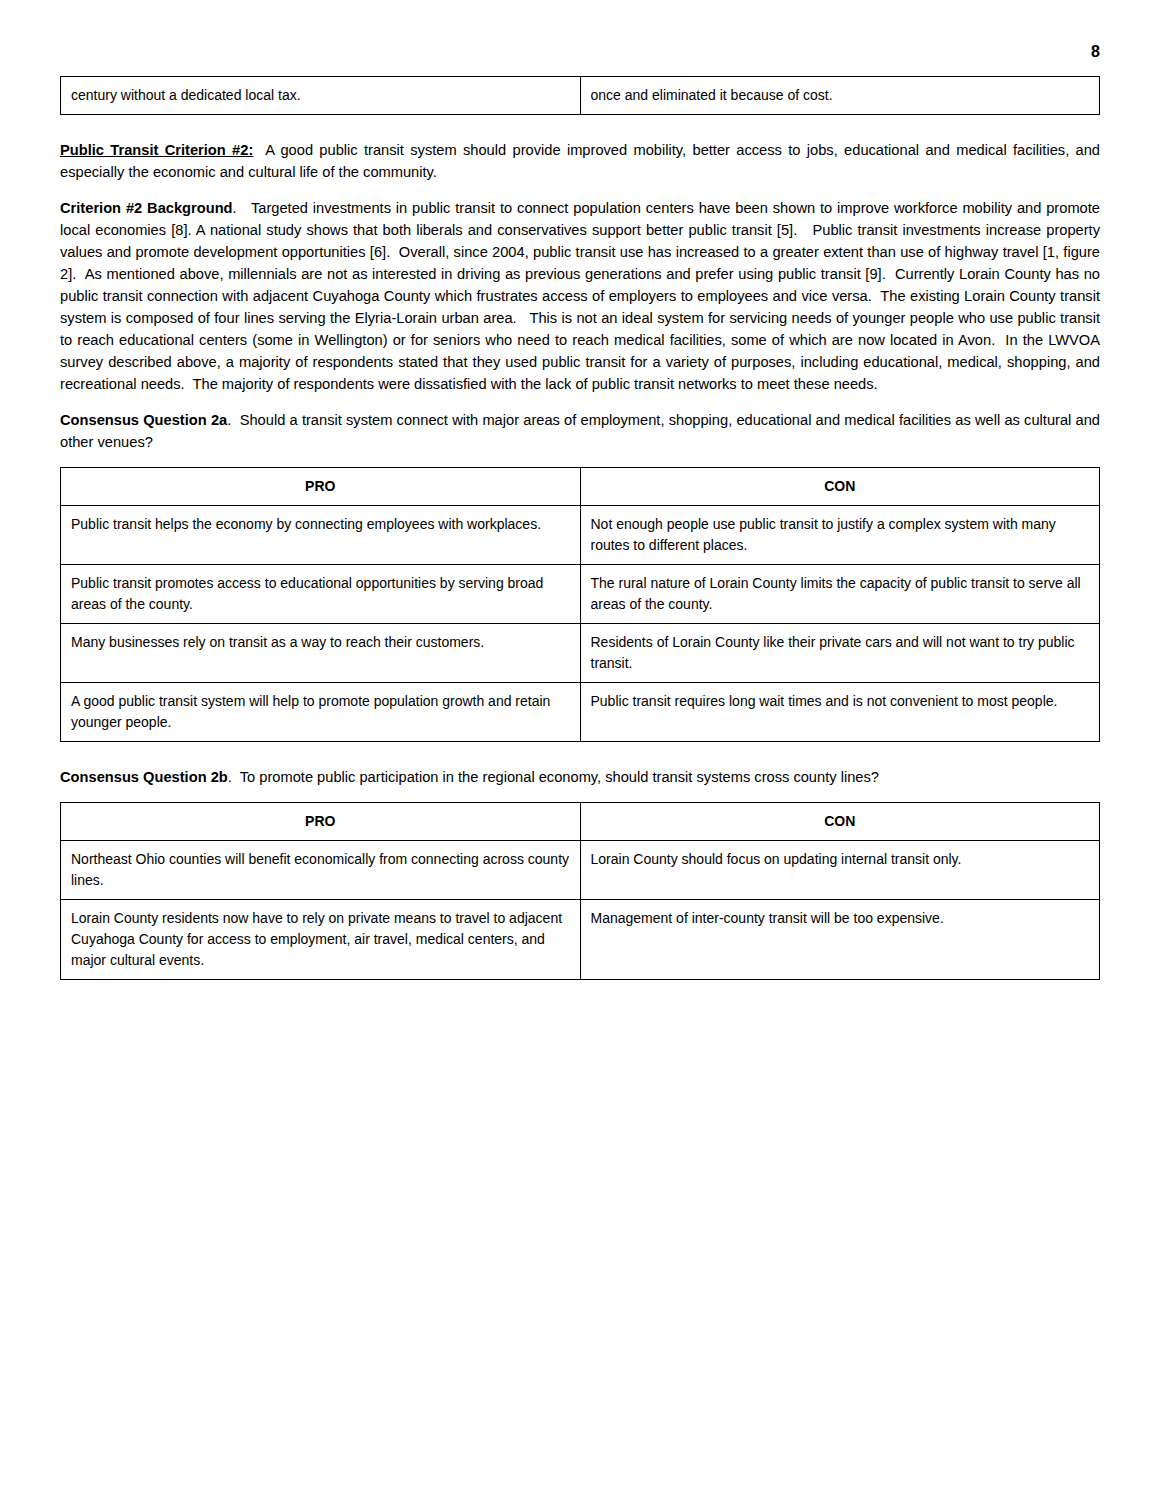8
| century without a dedicated local tax. | once and eliminated it because of cost. |
Public Transit Criterion #2: A good public transit system should provide improved mobility, better access to jobs, educational and medical facilities, and especially the economic and cultural life of the community.
Criterion #2 Background. Targeted investments in public transit to connect population centers have been shown to improve workforce mobility and promote local economies [8]. A national study shows that both liberals and conservatives support better public transit [5]. Public transit investments increase property values and promote development opportunities [6]. Overall, since 2004, public transit use has increased to a greater extent than use of highway travel [1, figure 2]. As mentioned above, millennials are not as interested in driving as previous generations and prefer using public transit [9]. Currently Lorain County has no public transit connection with adjacent Cuyahoga County which frustrates access of employers to employees and vice versa. The existing Lorain County transit system is composed of four lines serving the Elyria-Lorain urban area. This is not an ideal system for servicing needs of younger people who use public transit to reach educational centers (some in Wellington) or for seniors who need to reach medical facilities, some of which are now located in Avon. In the LWVOA survey described above, a majority of respondents stated that they used public transit for a variety of purposes, including educational, medical, shopping, and recreational needs. The majority of respondents were dissatisfied with the lack of public transit networks to meet these needs.
Consensus Question 2a. Should a transit system connect with major areas of employment, shopping, educational and medical facilities as well as cultural and other venues?
| PRO | CON |
| --- | --- |
| Public transit helps the economy by connecting employees with workplaces. | Not enough people use public transit to justify a complex system with many routes to different places. |
| Public transit promotes access to educational opportunities by serving broad areas of the county. | The rural nature of Lorain County limits the capacity of public transit to serve all areas of the county. |
| Many businesses rely on transit as a way to reach their customers. | Residents of Lorain County like their private cars and will not want to try public transit. |
| A good public transit system will help to promote population growth and retain younger people. | Public transit requires long wait times and is not convenient to most people. |
Consensus Question 2b. To promote public participation in the regional economy, should transit systems cross county lines?
| PRO | CON |
| --- | --- |
| Northeast Ohio counties will benefit economically from connecting across county lines. | Lorain County should focus on updating internal transit only. |
| Lorain County residents now have to rely on private means to travel to adjacent Cuyahoga County for access to employment, air travel, medical centers, and major cultural events. | Management of inter-county transit will be too expensive. |